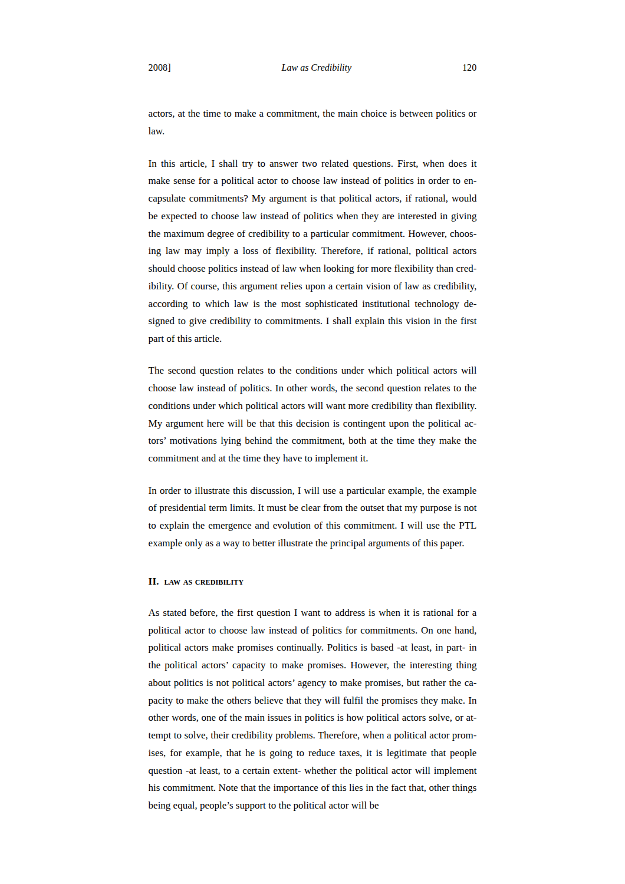2008] Law as Credibility 120
actors, at the time to make a commitment, the main choice is between politics or law.
In this article, I shall try to answer two related questions. First, when does it make sense for a political actor to choose law instead of politics in order to encapsulate commitments? My argument is that political actors, if rational, would be expected to choose law instead of politics when they are interested in giving the maximum degree of credibility to a particular commitment. However, choosing law may imply a loss of flexibility. Therefore, if rational, political actors should choose politics instead of law when looking for more flexibility than credibility. Of course, this argument relies upon a certain vision of law as credibility, according to which law is the most sophisticated institutional technology designed to give credibility to commitments. I shall explain this vision in the first part of this article.
The second question relates to the conditions under which political actors will choose law instead of politics. In other words, the second question relates to the conditions under which political actors will want more credibility than flexibility. My argument here will be that this decision is contingent upon the political actors’ motivations lying behind the commitment, both at the time they make the commitment and at the time they have to implement it.
In order to illustrate this discussion, I will use a particular example, the example of presidential term limits. It must be clear from the outset that my purpose is not to explain the emergence and evolution of this commitment. I will use the PTL example only as a way to better illustrate the principal arguments of this paper.
II. Law as Credibility
As stated before, the first question I want to address is when it is rational for a political actor to choose law instead of politics for commitments. On one hand, political actors make promises continually. Politics is based -at least, in part- in the political actors’ capacity to make promises. However, the interesting thing about politics is not political actors’ agency to make promises, but rather the capacity to make the others believe that they will fulfil the promises they make. In other words, one of the main issues in politics is how political actors solve, or attempt to solve, their credibility problems. Therefore, when a political actor promises, for example, that he is going to reduce taxes, it is legitimate that people question -at least, to a certain extent- whether the political actor will implement his commitment. Note that the importance of this lies in the fact that, other things being equal, people’s support to the political actor will be